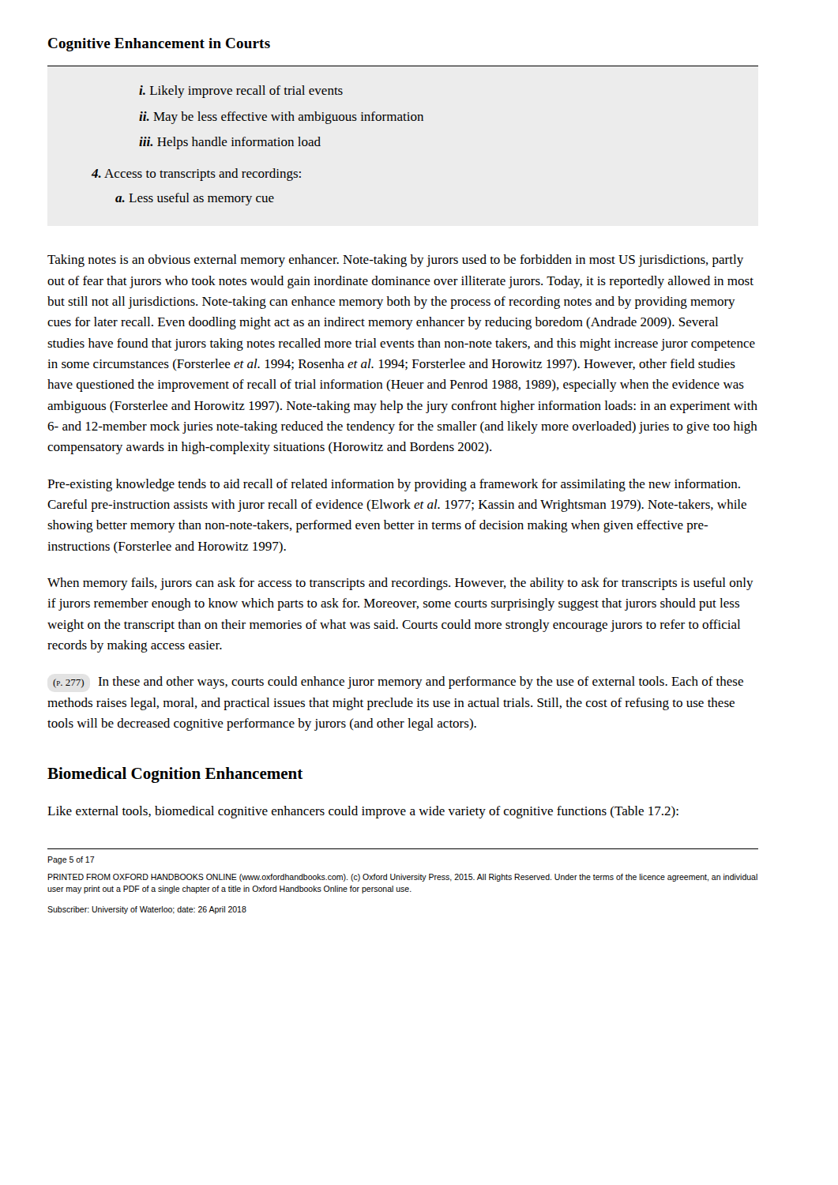Cognitive Enhancement in Courts
i. Likely improve recall of trial events
ii. May be less effective with ambiguous information
iii. Helps handle information load
4. Access to transcripts and recordings:
a. Less useful as memory cue
Taking notes is an obvious external memory enhancer. Note-taking by jurors used to be forbidden in most US jurisdictions, partly out of fear that jurors who took notes would gain inordinate dominance over illiterate jurors. Today, it is reportedly allowed in most but still not all jurisdictions. Note-taking can enhance memory both by the process of recording notes and by providing memory cues for later recall. Even doodling might act as an indirect memory enhancer by reducing boredom (Andrade 2009). Several studies have found that jurors taking notes recalled more trial events than non-note takers, and this might increase juror competence in some circumstances (Forsterlee et al. 1994; Rosenha et al. 1994; Forsterlee and Horowitz 1997). However, other field studies have questioned the improvement of recall of trial information (Heuer and Penrod 1988, 1989), especially when the evidence was ambiguous (Forsterlee and Horowitz 1997). Note-taking may help the jury confront higher information loads: in an experiment with 6- and 12-member mock juries note-taking reduced the tendency for the smaller (and likely more overloaded) juries to give too high compensatory awards in high-complexity situations (Horowitz and Bordens 2002).
Pre-existing knowledge tends to aid recall of related information by providing a framework for assimilating the new information. Careful pre-instruction assists with juror recall of evidence (Elwork et al. 1977; Kassin and Wrightsman 1979). Note-takers, while showing better memory than non-note-takers, performed even better in terms of decision making when given effective pre-instructions (Forsterlee and Horowitz 1997).
When memory fails, jurors can ask for access to transcripts and recordings. However, the ability to ask for transcripts is useful only if jurors remember enough to know which parts to ask for. Moreover, some courts surprisingly suggest that jurors should put less weight on the transcript than on their memories of what was said. Courts could more strongly encourage jurors to refer to official records by making access easier.
(p. 277) In these and other ways, courts could enhance juror memory and performance by the use of external tools. Each of these methods raises legal, moral, and practical issues that might preclude its use in actual trials. Still, the cost of refusing to use these tools will be decreased cognitive performance by jurors (and other legal actors).
Biomedical Cognition Enhancement
Like external tools, biomedical cognitive enhancers could improve a wide variety of cognitive functions (Table 17.2):
Page 5 of 17
PRINTED FROM OXFORD HANDBOOKS ONLINE (www.oxfordhandbooks.com). (c) Oxford University Press, 2015. All Rights Reserved. Under the terms of the licence agreement, an individual user may print out a PDF of a single chapter of a title in Oxford Handbooks Online for personal use.
Subscriber: University of Waterloo; date: 26 April 2018